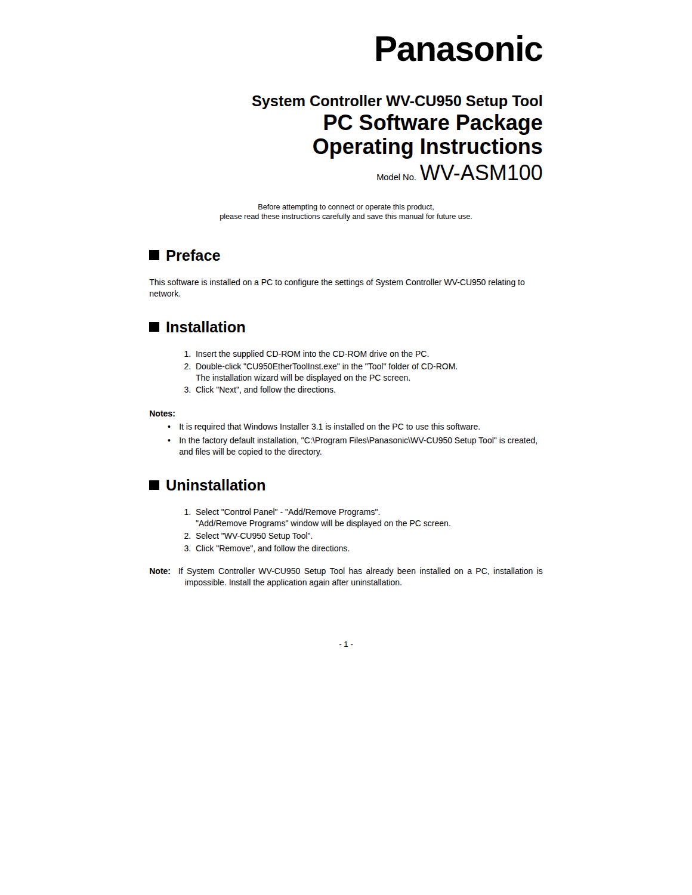Panasonic
System Controller WV-CU950 Setup Tool
PC Software Package
Operating Instructions
Model No. WV-ASM100
Before attempting to connect or operate this product,
please read these instructions carefully and save this manual for future use.
Preface
This software is installed on a PC to configure the settings of System Controller WV-CU950 relating to network.
Installation
Insert the supplied CD-ROM into the CD-ROM drive on the PC.
Double-click "CU950EtherToolInst.exe" in the "Tool" folder of CD-ROM. The installation wizard will be displayed on the PC screen.
Click "Next", and follow the directions.
Notes:
It is required that Windows Installer 3.1 is installed on the PC to use this software.
In the factory default installation, "C:\Program Files\Panasonic\WV-CU950 Setup Tool" is created, and files will be copied to the directory.
Uninstallation
Select "Control Panel" - "Add/Remove Programs". "Add/Remove Programs" window will be displayed on the PC screen.
Select "WV-CU950 Setup Tool".
Click "Remove", and follow the directions.
Note: If System Controller WV-CU950 Setup Tool has already been installed on a PC, installation is impossible. Install the application again after uninstallation.
- 1 -